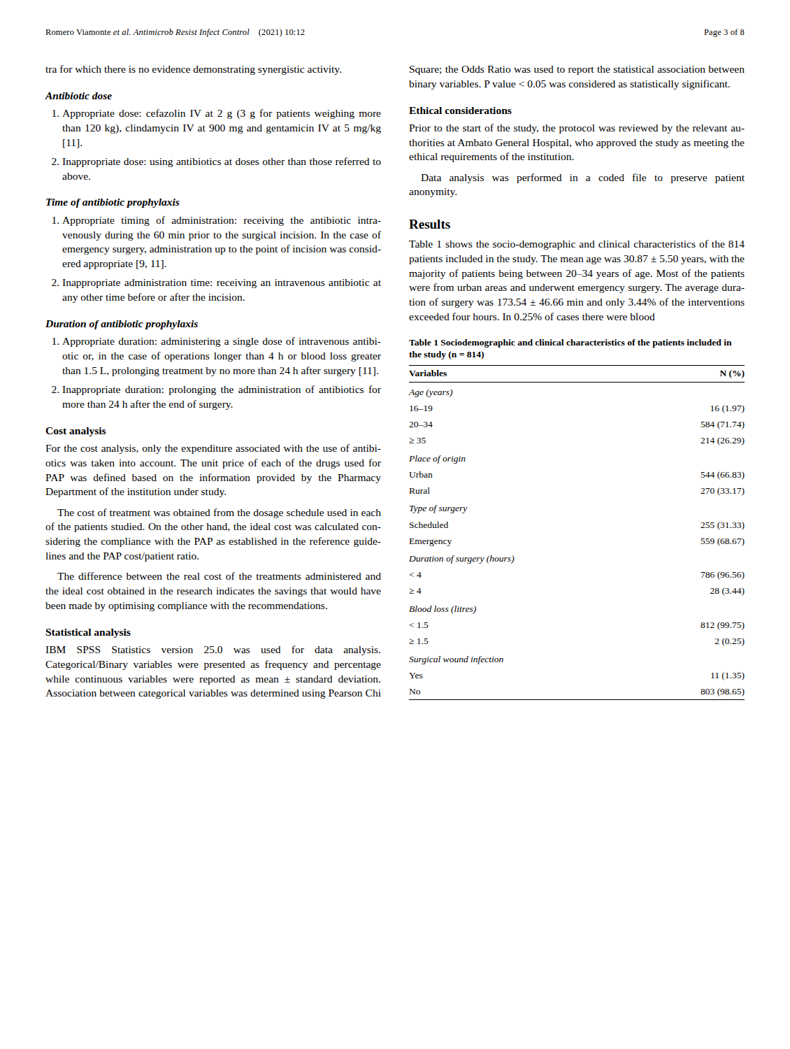Romero Viamonte et al. Antimicrob Resist Infect Control (2021) 10:12
Page 3 of 8
tra for which there is no evidence demonstrating synergistic activity.
Antibiotic dose
Appropriate dose: cefazolin IV at 2 g (3 g for patients weighing more than 120 kg), clindamycin IV at 900 mg and gentamicin IV at 5 mg/kg [11].
Inappropriate dose: using antibiotics at doses other than those referred to above.
Time of antibiotic prophylaxis
Appropriate timing of administration: receiving the antibiotic intravenously during the 60 min prior to the surgical incision. In the case of emergency surgery, administration up to the point of incision was considered appropriate [9, 11].
Inappropriate administration time: receiving an intravenous antibiotic at any other time before or after the incision.
Duration of antibiotic prophylaxis
Appropriate duration: administering a single dose of intravenous antibiotic or, in the case of operations longer than 4 h or blood loss greater than 1.5 L, prolonging treatment by no more than 24 h after surgery [11].
Inappropriate duration: prolonging the administration of antibiotics for more than 24 h after the end of surgery.
Cost analysis
For the cost analysis, only the expenditure associated with the use of antibiotics was taken into account. The unit price of each of the drugs used for PAP was defined based on the information provided by the Pharmacy Department of the institution under study.
The cost of treatment was obtained from the dosage schedule used in each of the patients studied. On the other hand, the ideal cost was calculated considering the compliance with the PAP as established in the reference guidelines and the PAP cost/patient ratio.
The difference between the real cost of the treatments administered and the ideal cost obtained in the research indicates the savings that would have been made by optimising compliance with the recommendations.
Statistical analysis
IBM SPSS Statistics version 25.0 was used for data analysis. Categorical/Binary variables were presented as frequency and percentage while continuous variables were reported as mean ± standard deviation. Association between categorical variables was determined using Pearson Chi Square; the Odds Ratio was used to report the statistical association between binary variables. P value < 0.05 was considered as statistically significant.
Ethical considerations
Prior to the start of the study, the protocol was reviewed by the relevant authorities at Ambato General Hospital, who approved the study as meeting the ethical requirements of the institution.
Data analysis was performed in a coded file to preserve patient anonymity.
Results
Table 1 shows the socio-demographic and clinical characteristics of the 814 patients included in the study. The mean age was 30.87 ± 5.50 years, with the majority of patients being between 20–34 years of age. Most of the patients were from urban areas and underwent emergency surgery. The average duration of surgery was 173.54 ± 46.66 min and only 3.44% of the interventions exceeded four hours. In 0.25% of cases there were blood
Table 1 Sociodemographic and clinical characteristics of the patients included in the study (n = 814)
| Variables | N (%) |
| --- | --- |
| Age (years) |
| 16–19 | 16 (1.97) |
| 20–34 | 584 (71.74) |
| ≥ 35 | 214 (26.29) |
| Place of origin |
| Urban | 544 (66.83) |
| Rural | 270 (33.17) |
| Type of surgery |
| Scheduled | 255 (31.33) |
| Emergency | 559 (68.67) |
| Duration of surgery (hours) |
| < 4 | 786 (96.56) |
| ≥ 4 | 28 (3.44) |
| Blood loss (litres) |
| < 1.5 | 812 (99.75) |
| ≥ 1.5 | 2 (0.25) |
| Surgical wound infection |
| Yes | 11 (1.35) |
| No | 803 (98.65) |